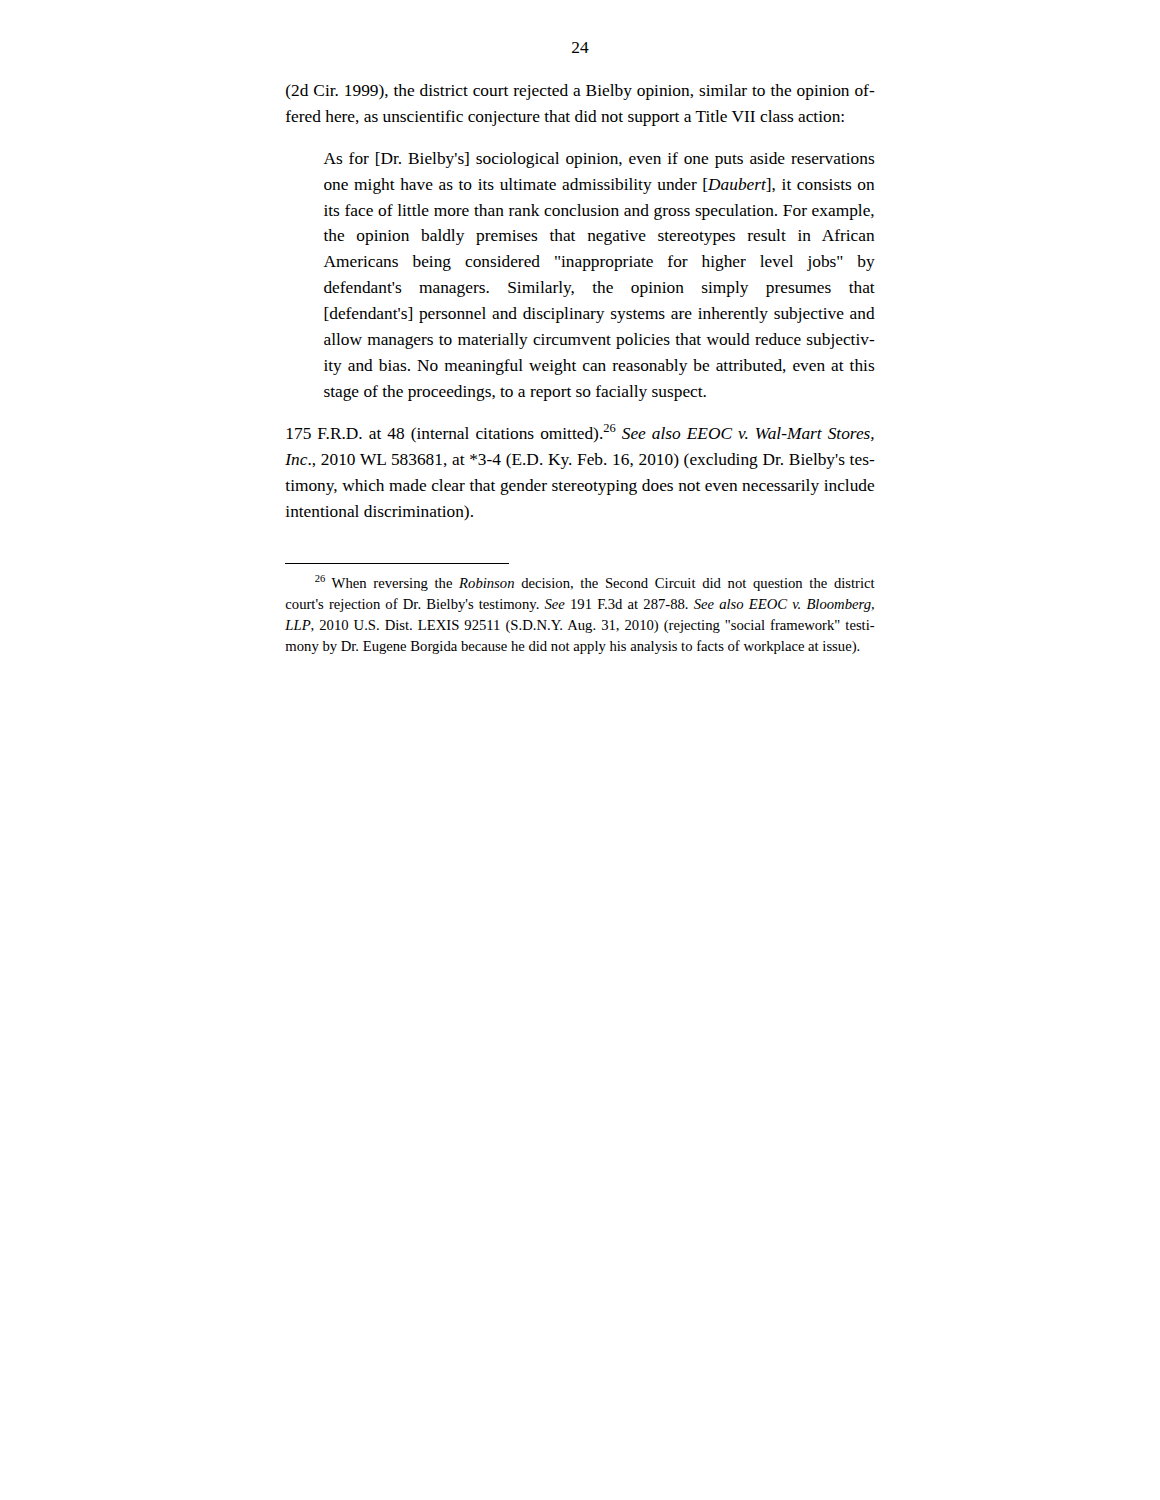24
(2d Cir. 1999), the district court rejected a Bielby opinion, similar to the opinion offered here, as unscientific conjecture that did not support a Title VII class action:
As for [Dr. Bielby's] sociological opinion, even if one puts aside reservations one might have as to its ultimate admissibility under [Daubert], it consists on its face of little more than rank conclusion and gross speculation. For example, the opinion baldly premises that negative stereotypes result in African Americans being considered "inappropriate for higher level jobs" by defendant's managers. Similarly, the opinion simply presumes that [defendant's] personnel and disciplinary systems are inherently subjective and allow managers to materially circumvent policies that would reduce subjectivity and bias. No meaningful weight can reasonably be attributed, even at this stage of the proceedings, to a report so facially suspect.
175 F.R.D. at 48 (internal citations omitted).26 See also EEOC v. Wal-Mart Stores, Inc., 2010 WL 583681, at *3-4 (E.D. Ky. Feb. 16, 2010) (excluding Dr. Bielby's testimony, which made clear that gender stereotyping does not even necessarily include intentional discrimination).
26 When reversing the Robinson decision, the Second Circuit did not question the district court's rejection of Dr. Bielby's testimony. See 191 F.3d at 287-88. See also EEOC v. Bloomberg, LLP, 2010 U.S. Dist. LEXIS 92511 (S.D.N.Y. Aug. 31, 2010) (rejecting "social framework" testimony by Dr. Eugene Borgida because he did not apply his analysis to facts of workplace at issue).